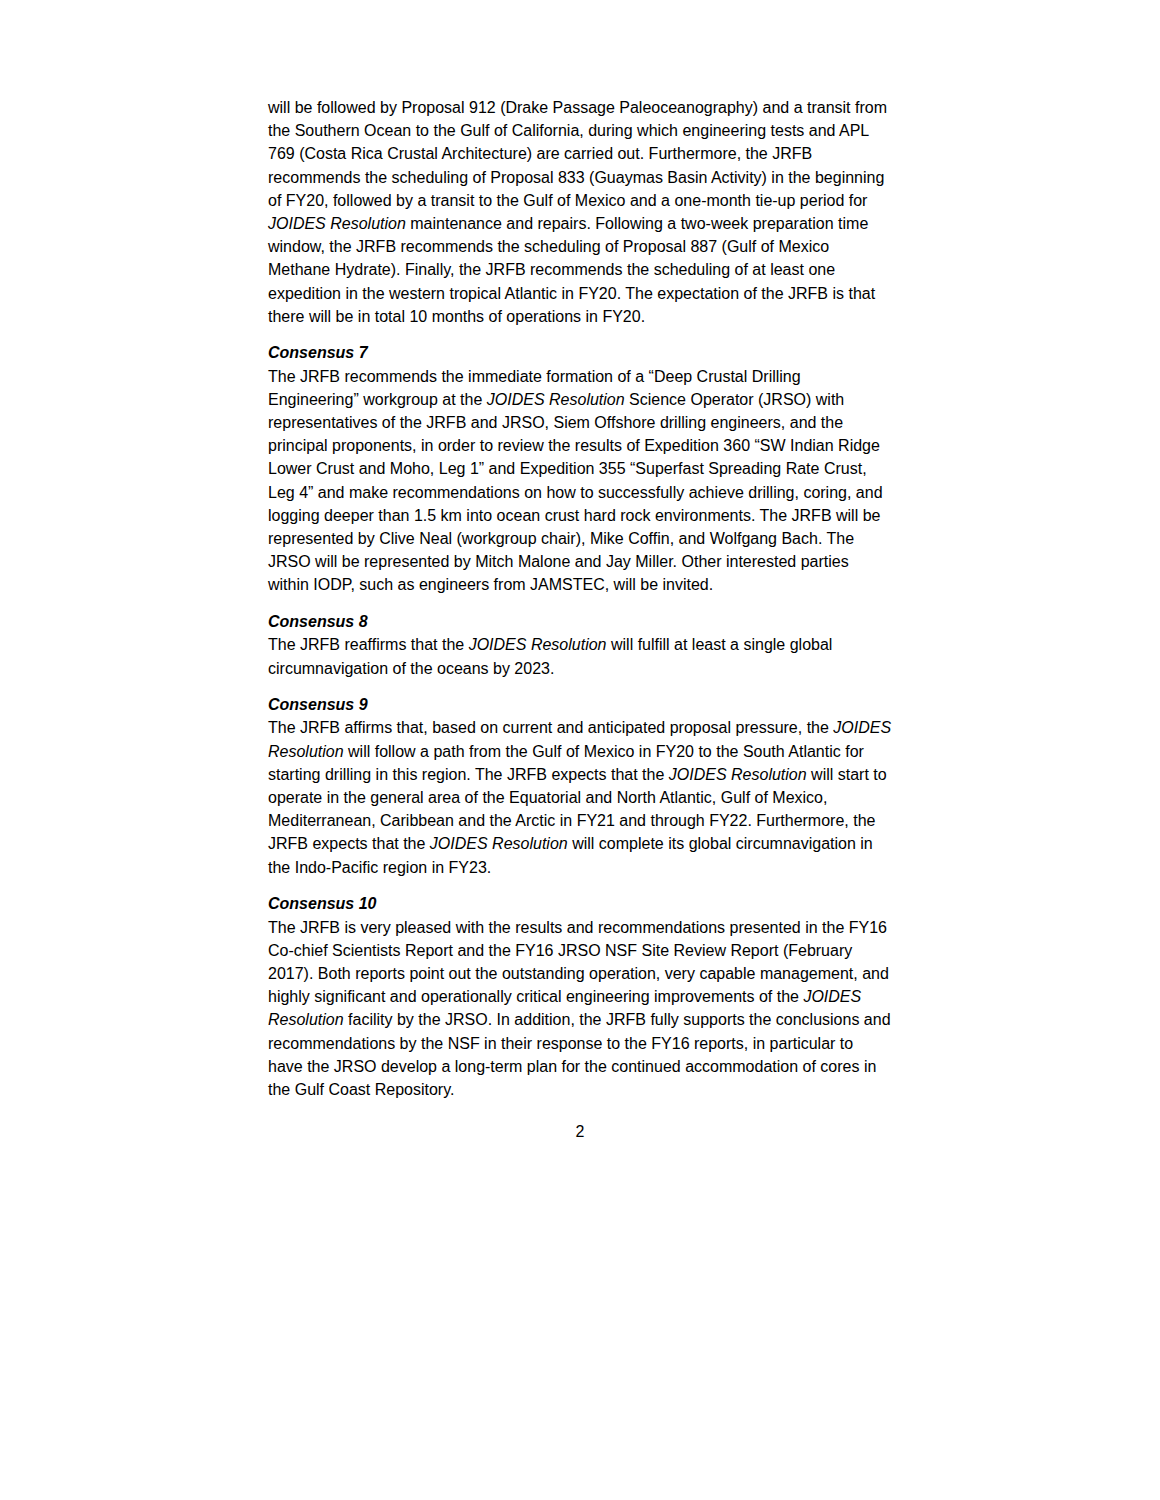will be followed by Proposal 912 (Drake Passage Paleoceanography) and a transit from the Southern Ocean to the Gulf of California, during which engineering tests and APL 769 (Costa Rica Crustal Architecture) are carried out. Furthermore, the JRFB recommends the scheduling of Proposal 833 (Guaymas Basin Activity) in the beginning of FY20, followed by a transit to the Gulf of Mexico and a one-month tie-up period for JOIDES Resolution maintenance and repairs. Following a two-week preparation time window, the JRFB recommends the scheduling of Proposal 887 (Gulf of Mexico Methane Hydrate). Finally, the JRFB recommends the scheduling of at least one expedition in the western tropical Atlantic in FY20. The expectation of the JRFB is that there will be in total 10 months of operations in FY20.
Consensus 7
The JRFB recommends the immediate formation of a “Deep Crustal Drilling Engineering” workgroup at the JOIDES Resolution Science Operator (JRSO) with representatives of the JRFB and JRSO, Siem Offshore drilling engineers, and the principal proponents, in order to review the results of Expedition 360 “SW Indian Ridge Lower Crust and Moho, Leg 1” and Expedition 355 “Superfast Spreading Rate Crust, Leg 4” and make recommendations on how to successfully achieve drilling, coring, and logging deeper than 1.5 km into ocean crust hard rock environments. The JRFB will be represented by Clive Neal (workgroup chair), Mike Coffin, and Wolfgang Bach. The JRSO will be represented by Mitch Malone and Jay Miller. Other interested parties within IODP, such as engineers from JAMSTEC, will be invited.
Consensus 8
The JRFB reaffirms that the JOIDES Resolution will fulfill at least a single global circumnavigation of the oceans by 2023.
Consensus 9
The JRFB affirms that, based on current and anticipated proposal pressure, the JOIDES Resolution will follow a path from the Gulf of Mexico in FY20 to the South Atlantic for starting drilling in this region. The JRFB expects that the JOIDES Resolution will start to operate in the general area of the Equatorial and North Atlantic, Gulf of Mexico, Mediterranean, Caribbean and the Arctic in FY21 and through FY22. Furthermore, the JRFB expects that the JOIDES Resolution will complete its global circumnavigation in the Indo-Pacific region in FY23.
Consensus 10
The JRFB is very pleased with the results and recommendations presented in the FY16 Co-chief Scientists Report and the FY16 JRSO NSF Site Review Report (February 2017). Both reports point out the outstanding operation, very capable management, and highly significant and operationally critical engineering improvements of the JOIDES Resolution facility by the JRSO. In addition, the JRFB fully supports the conclusions and recommendations by the NSF in their response to the FY16 reports, in particular to have the JRSO develop a long-term plan for the continued accommodation of cores in the Gulf Coast Repository.
2